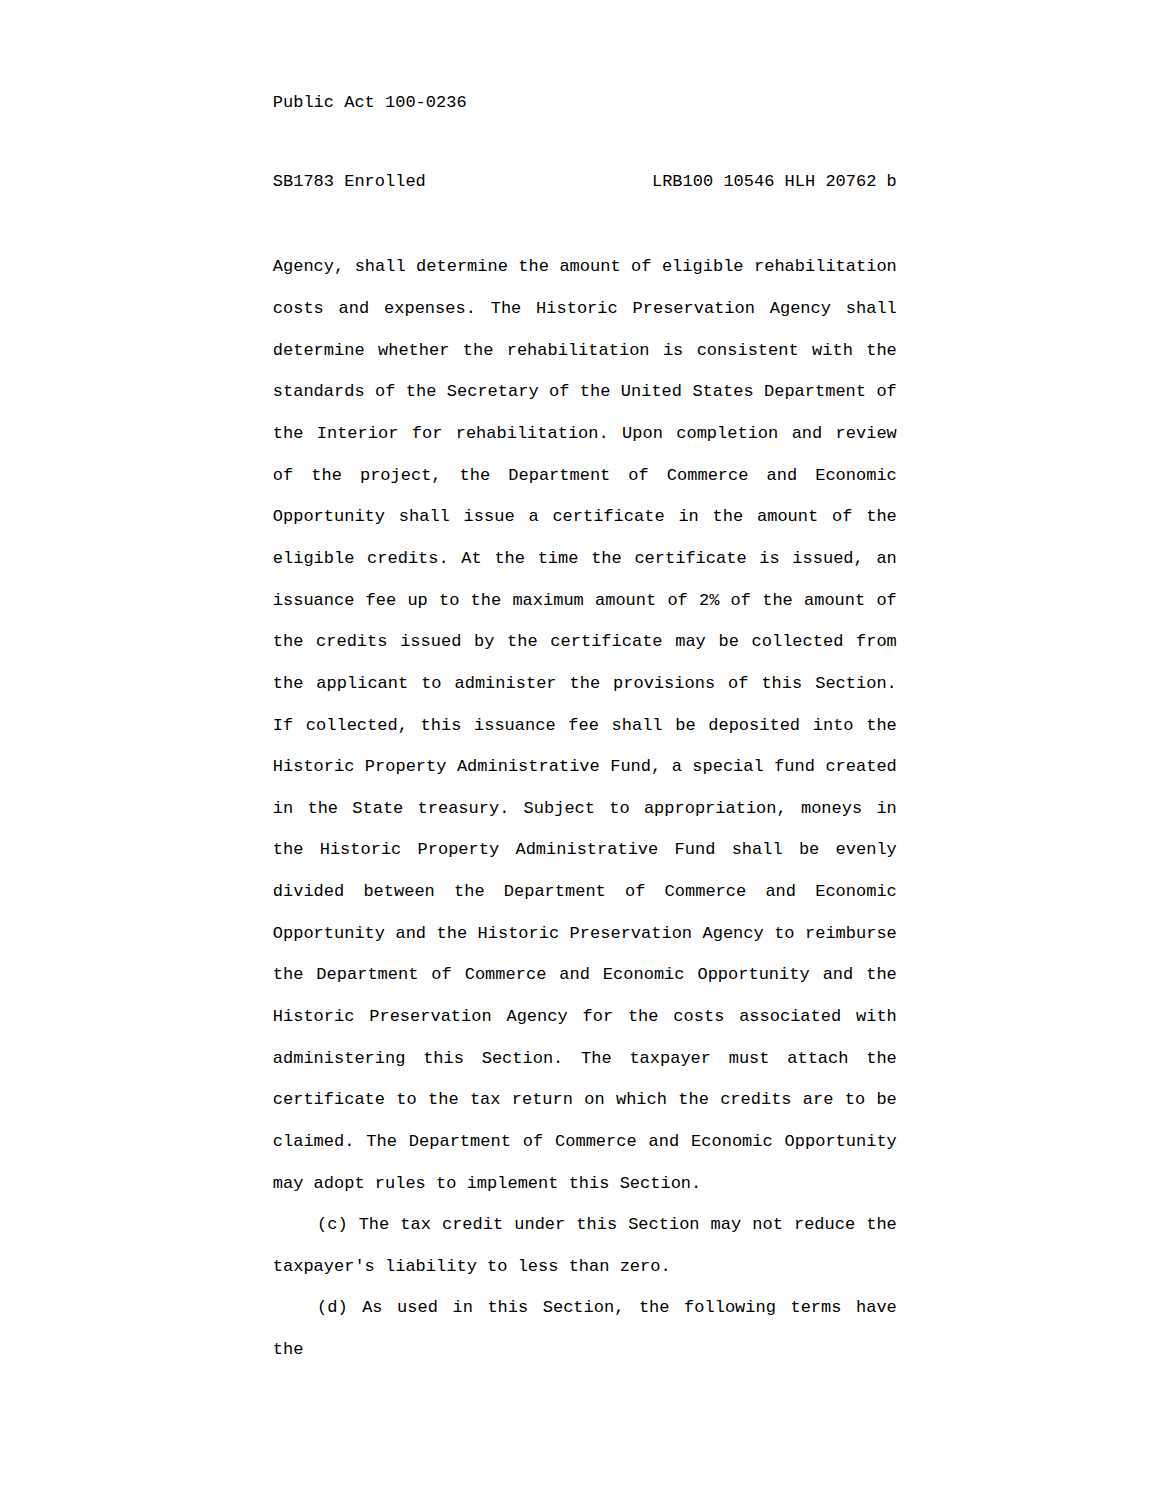Public Act 100-0236
SB1783 Enrolled LRB100 10546 HLH 20762 b
Agency, shall determine the amount of eligible rehabilitation costs and expenses. The Historic Preservation Agency shall determine whether the rehabilitation is consistent with the standards of the Secretary of the United States Department of the Interior for rehabilitation. Upon completion and review of the project, the Department of Commerce and Economic Opportunity shall issue a certificate in the amount of the eligible credits. At the time the certificate is issued, an issuance fee up to the maximum amount of 2% of the amount of the credits issued by the certificate may be collected from the applicant to administer the provisions of this Section. If collected, this issuance fee shall be deposited into the Historic Property Administrative Fund, a special fund created in the State treasury. Subject to appropriation, moneys in the Historic Property Administrative Fund shall be evenly divided between the Department of Commerce and Economic Opportunity and the Historic Preservation Agency to reimburse the Department of Commerce and Economic Opportunity and the Historic Preservation Agency for the costs associated with administering this Section. The taxpayer must attach the certificate to the tax return on which the credits are to be claimed. The Department of Commerce and Economic Opportunity may adopt rules to implement this Section.
(c) The tax credit under this Section may not reduce the taxpayer's liability to less than zero.
(d) As used in this Section, the following terms have the